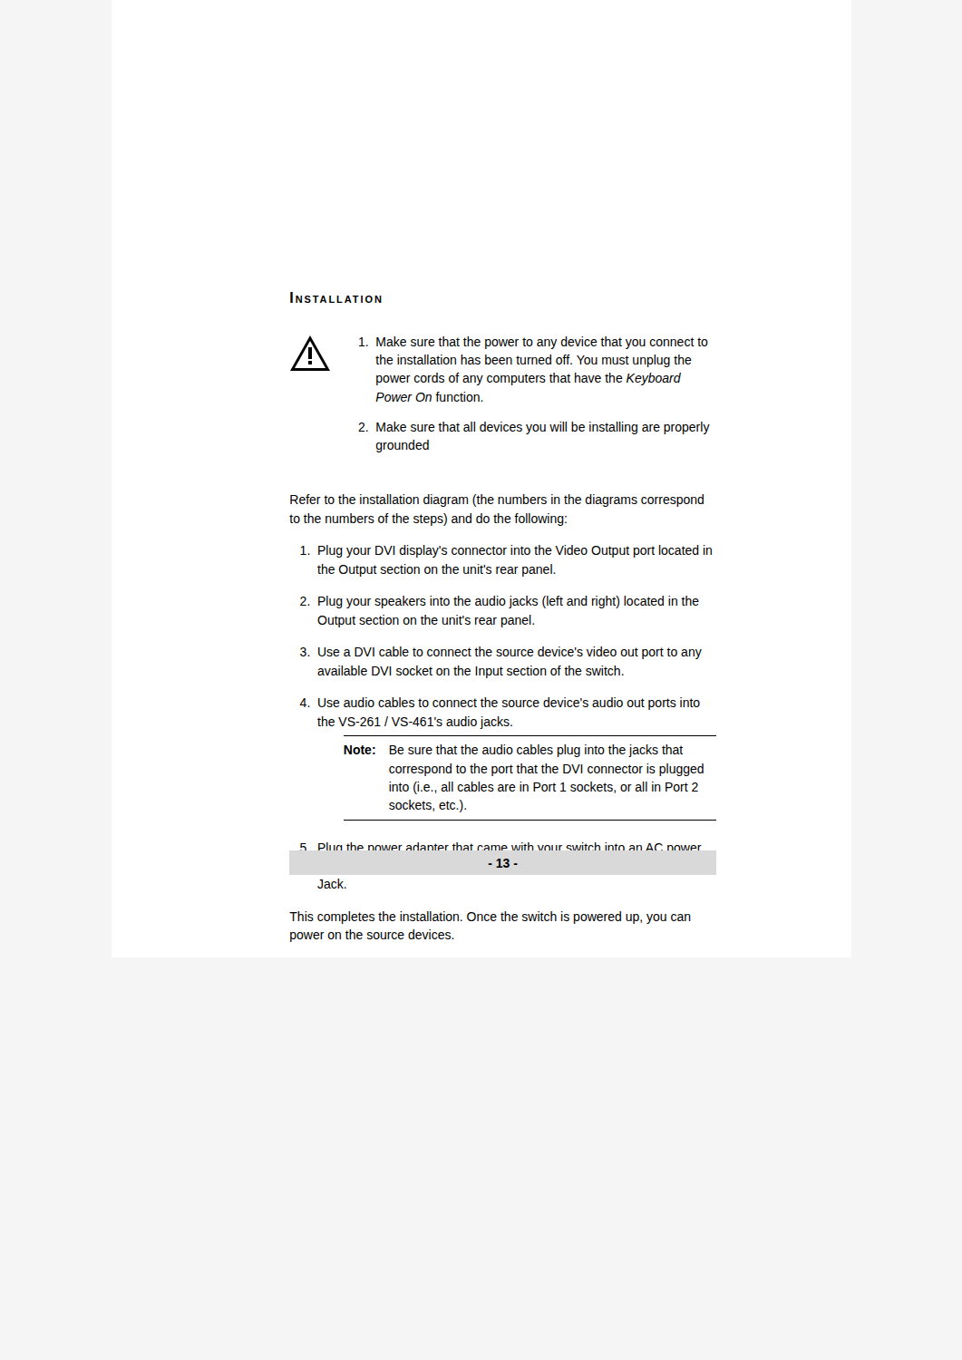Installation
Make sure that the power to any device that you connect to the installation has been turned off. You must unplug the power cords of any computers that have the Keyboard Power On function.
Make sure that all devices you will be installing are properly grounded
Refer to the installation diagram (the numbers in the diagrams correspond to the numbers of the steps) and do the following:
Plug your DVI display's connector into the Video Output port located in the Output section on the unit's rear panel.
Plug your speakers into the audio jacks (left and right) located in the Output section on the unit's rear panel.
Use a DVI cable to connect the source device's video out port to any available DVI socket on the Input section of the switch.
Use audio cables to connect the source device's audio out ports into the VS-261 / VS-461's audio jacks.
Note:
Be sure that the audio cables plug into the jacks that correspond to the port that the DVI connector is plugged into (i.e., all cables are in Port 1 sockets, or all in Port 2 sockets, etc.).
Plug the power adapter that came with your switch into an AC power source, then plug the power adapter cable into the switch's Power Jack.
This completes the installation. Once the switch is powered up, you can power on the source devices.
- 13 -